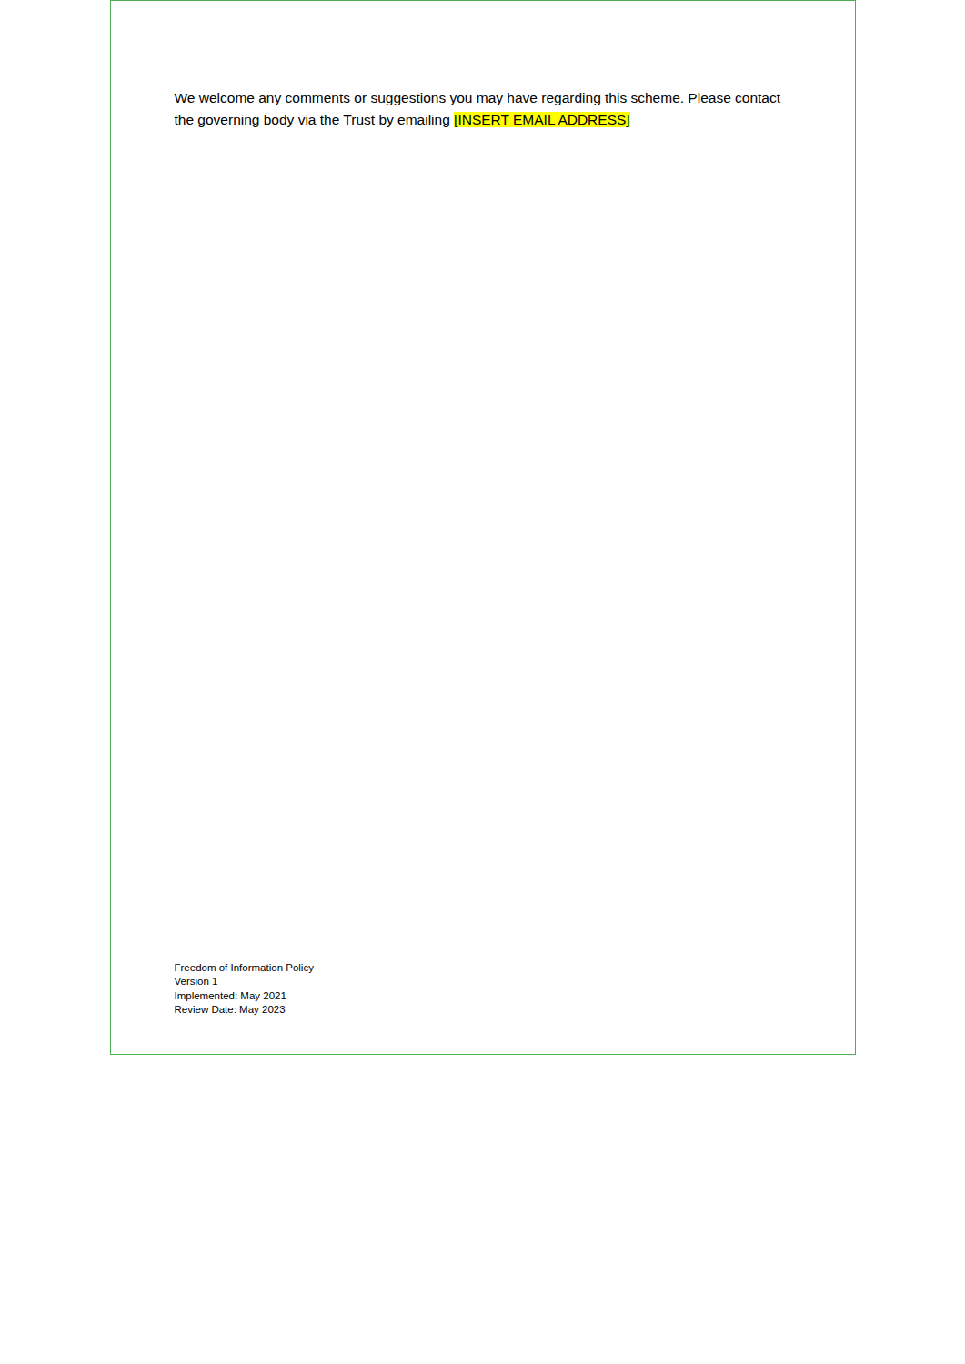We welcome any comments or suggestions you may have regarding this scheme. Please contact the governing body via the Trust by emailing [INSERT EMAIL ADDRESS]
Freedom of Information Policy
Version 1
Implemented: May 2021
Review Date: May 2023